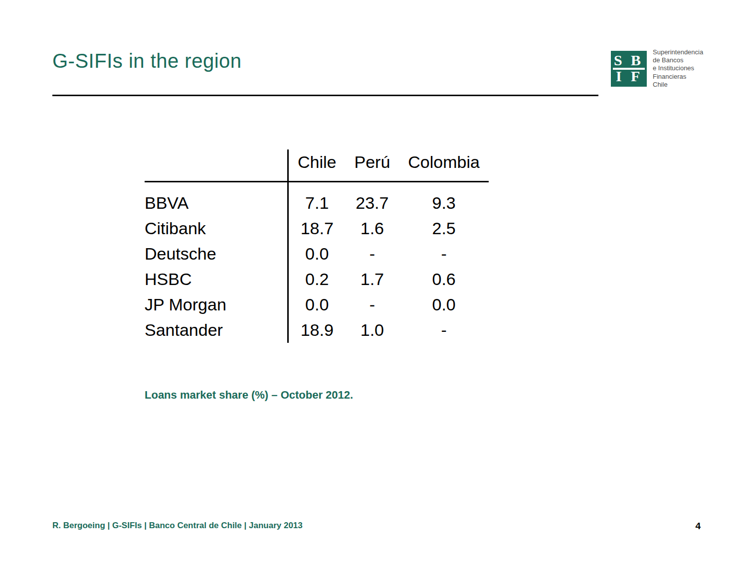G-SIFIs in the region
S B
I F
Superintendencia
de Bancos
e Instituciones
Financieras
Chile
| | Chile | Perú | Colombia |
| --- | --- | --- | --- |
| BBVA | 7.1 | 23.7 | 9.3 |
| Citibank | 18.7 | 1.6 | 2.5 |
| Deutsche | 0.0 | - | - |
| HSBC | 0.2 | 1.7 | 0.6 |
| JP Morgan | 0.0 | - | 0.0 |
| Santander | 18.9 | 1.0 | - |
Loans market share (%) – October 2012.
R. Bergoeing | G-SIFIs | Banco Central de Chile | January 2013
4